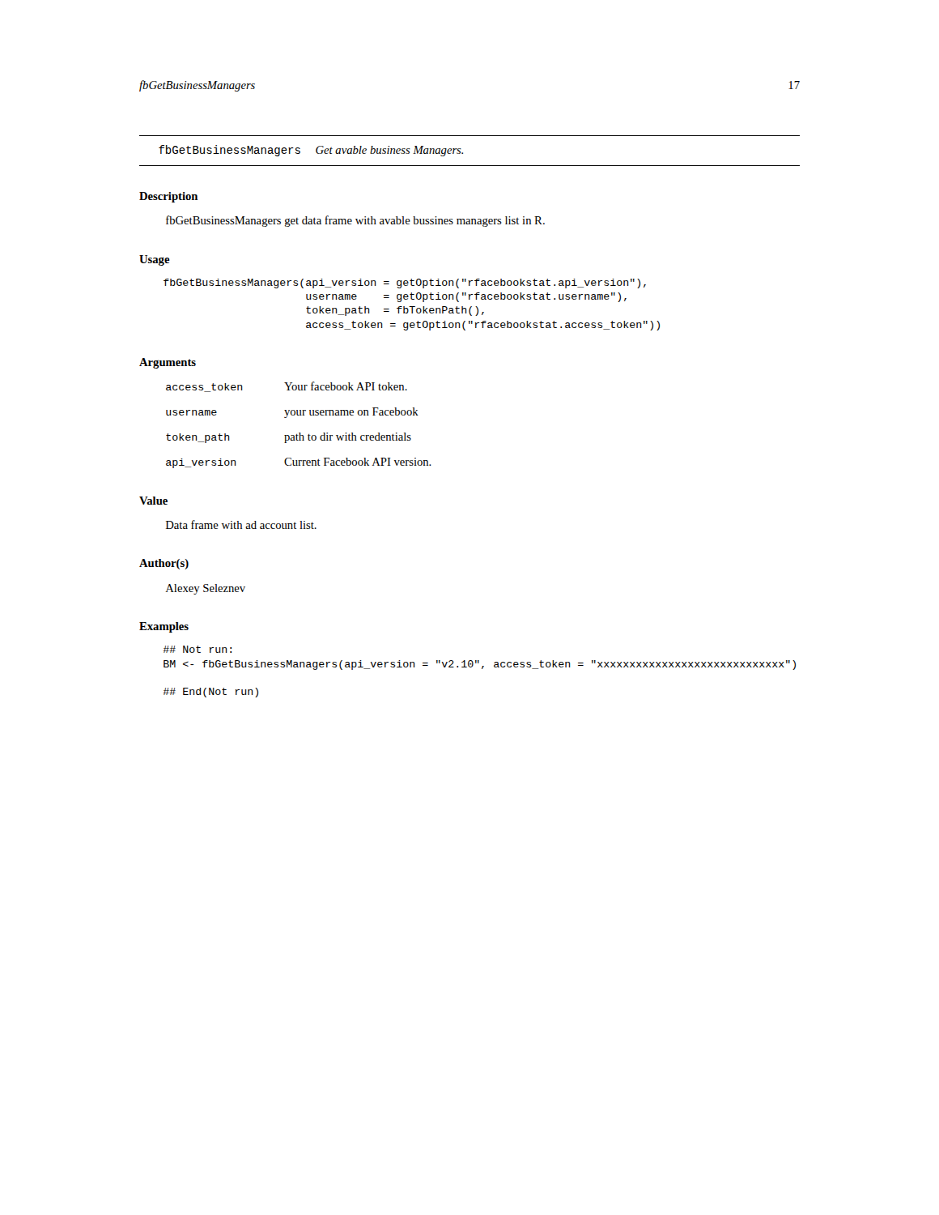fbGetBusinessManagers 17
fbGetBusinessManagers Get avable business Managers.
Description
fbGetBusinessManagers get data frame with avable bussines managers list in R.
Usage
fbGetBusinessManagers(api_version = getOption("rfacebookstat.api_version"),
                      username    = getOption("rfacebookstat.username"),
                      token_path  = fbTokenPath(),
                      access_token = getOption("rfacebookstat.access_token"))
Arguments
access_token
Your facebook API token.
username
your username on Facebook
token_path
path to dir with credentials
api_version
Current Facebook API version.
Value
Data frame with ad account list.
Author(s)
Alexey Seleznev
Examples
## Not run:
BM <- fbGetBusinessManagers(api_version = "v2.10", access_token = "xxxxxxxxxxxxxxxxxxxxxxxxxxxxx")

## End(Not run)